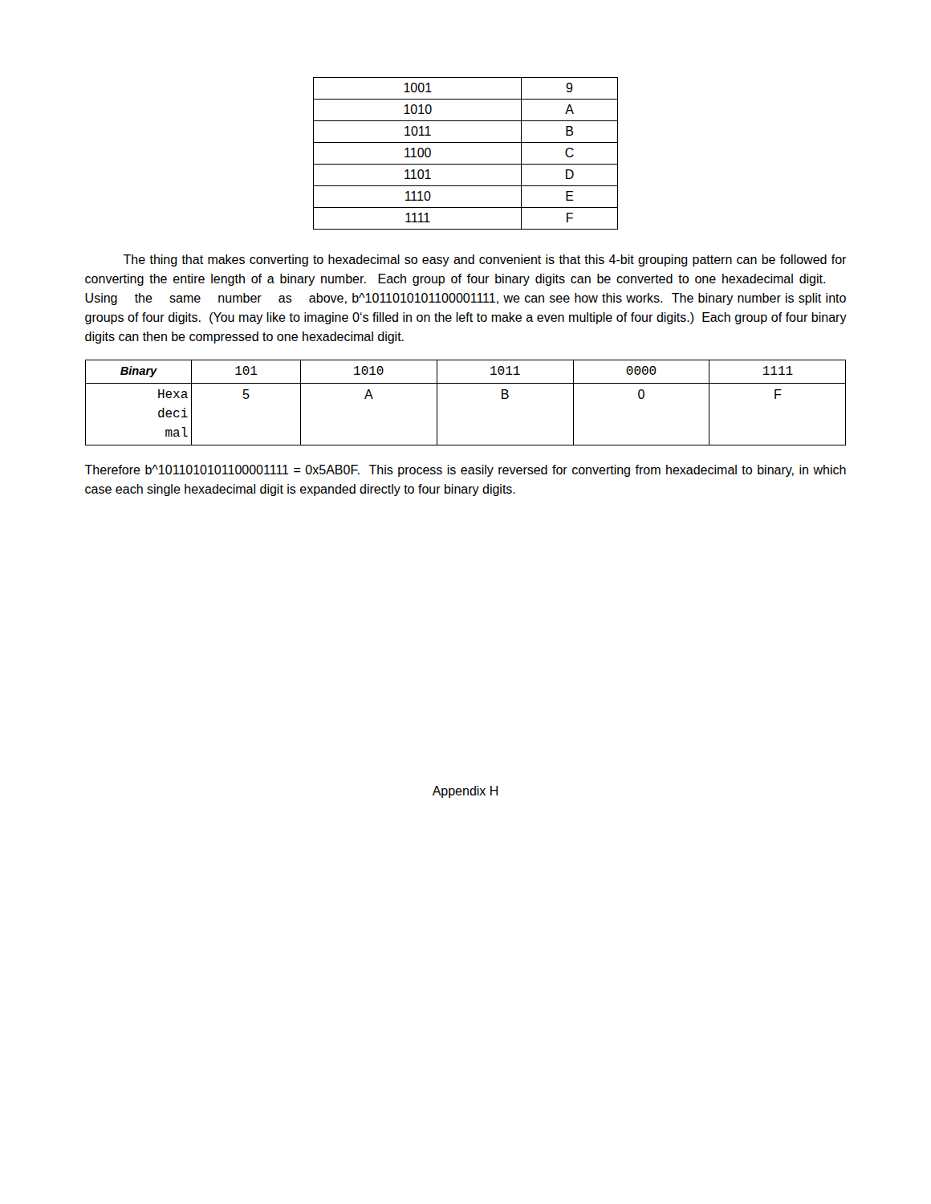| 1001 | 9 |
| 1010 | A |
| 1011 | B |
| 1100 | C |
| 1101 | D |
| 1110 | E |
| 1111 | F |
The thing that makes converting to hexadecimal so easy and convenient is that this 4-bit grouping pattern can be followed for converting the entire length of a binary number. Each group of four binary digits can be converted to one hexadecimal digit. Using the same number as above, b^1011010101100001111, we can see how this works. The binary number is split into groups of four digits. (You may like to imagine 0‘s filled in on the left to make a even multiple of four digits.) Each group of four binary digits can then be compressed to one hexadecimal digit.
| Binary | 101 | 1010 | 1011 | 0000 | 1111 |
| Hexa deci mal | 5 | A | B | 0 | F |
Therefore b^1011010101100001111 = 0x5AB0F. This process is easily reversed for converting from hexadecimal to binary, in which case each single hexadecimal digit is expanded directly to four binary digits.
Appendix H